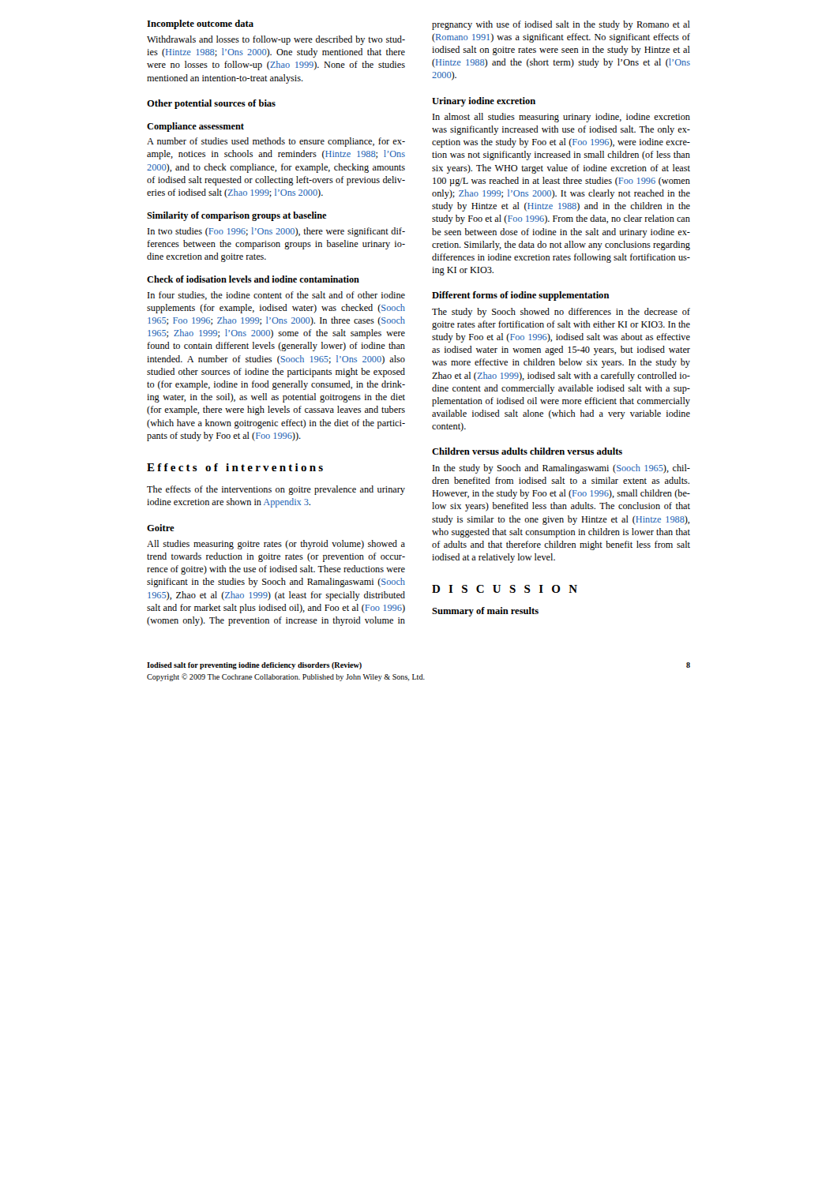Incomplete outcome data
Withdrawals and losses to follow-up were described by two studies (Hintze 1988; l’Ons 2000). One study mentioned that there were no losses to follow-up (Zhao 1999). None of the studies mentioned an intention-to-treat analysis.
Other potential sources of bias
Compliance assessment
A number of studies used methods to ensure compliance, for example, notices in schools and reminders (Hintze 1988; l’Ons 2000), and to check compliance, for example, checking amounts of iodised salt requested or collecting left-overs of previous deliveries of iodised salt (Zhao 1999; l’Ons 2000).
Similarity of comparison groups at baseline
In two studies (Foo 1996; l’Ons 2000), there were significant differences between the comparison groups in baseline urinary iodine excretion and goitre rates.
Check of iodisation levels and iodine contamination
In four studies, the iodine content of the salt and of other iodine supplements (for example, iodised water) was checked (Sooch 1965; Foo 1996; Zhao 1999; l’Ons 2000). In three cases (Sooch 1965; Zhao 1999; l’Ons 2000) some of the salt samples were found to contain different levels (generally lower) of iodine than intended. A number of studies (Sooch 1965; l’Ons 2000) also studied other sources of iodine the participants might be exposed to (for example, iodine in food generally consumed, in the drinking water, in the soil), as well as potential goitrogens in the diet (for example, there were high levels of cassava leaves and tubers (which have a known goitrogenic effect) in the diet of the participants of study by Foo et al (Foo 1996)).
Effects of interventions
The effects of the interventions on goitre prevalence and urinary iodine excretion are shown in Appendix 3.
Goitre
All studies measuring goitre rates (or thyroid volume) showed a trend towards reduction in goitre rates (or prevention of occurrence of goitre) with the use of iodised salt. These reductions were significant in the studies by Sooch and Ramalingaswami (Sooch 1965), Zhao et al (Zhao 1999) (at least for specially distributed salt and for market salt plus iodised oil), and Foo et al (Foo 1996) (women only). The prevention of increase in thyroid volume in pregnancy with use of iodised salt in the study by Romano et al (Romano 1991) was a significant effect. No significant effects of iodised salt on goitre rates were seen in the study by Hintze et al (Hintze 1988) and the (short term) study by l’Ons et al (l’Ons 2000).
Urinary iodine excretion
In almost all studies measuring urinary iodine, iodine excretion was significantly increased with use of iodised salt. The only exception was the study by Foo et al (Foo 1996), were iodine excretion was not significantly increased in small children (of less than six years). The WHO target value of iodine excretion of at least 100 µg/L was reached in at least three studies (Foo 1996 (women only); Zhao 1999; l’Ons 2000). It was clearly not reached in the study by Hintze et al (Hintze 1988) and in the children in the study by Foo et al (Foo 1996). From the data, no clear relation can be seen between dose of iodine in the salt and urinary iodine excretion. Similarly, the data do not allow any conclusions regarding differences in iodine excretion rates following salt fortification using KI or KIO3.
Different forms of iodine supplementation
The study by Sooch showed no differences in the decrease of goitre rates after fortification of salt with either KI or KIO3. In the study by Foo et al (Foo 1996), iodised salt was about as effective as iodised water in women aged 15-40 years, but iodised water was more effective in children below six years. In the study by Zhao et al (Zhao 1999), iodised salt with a carefully controlled iodine content and commercially available iodised salt with a supplementation of iodised oil were more efficient that commercially available iodised salt alone (which had a very variable iodine content).
Children versus adults children versus adults
In the study by Sooch and Ramalingaswami (Sooch 1965), children benefited from iodised salt to a similar extent as adults. However, in the study by Foo et al (Foo 1996), small children (below six years) benefited less than adults. The conclusion of that study is similar to the one given by Hintze et al (Hintze 1988), who suggested that salt consumption in children is lower than that of adults and that therefore children might benefit less from salt iodised at a relatively low level.
D I S C U S S I O N
Summary of main results
Iodised salt for preventing iodine deficiency disorders (Review) 8
Copyright © 2009 The Cochrane Collaboration. Published by John Wiley & Sons, Ltd.